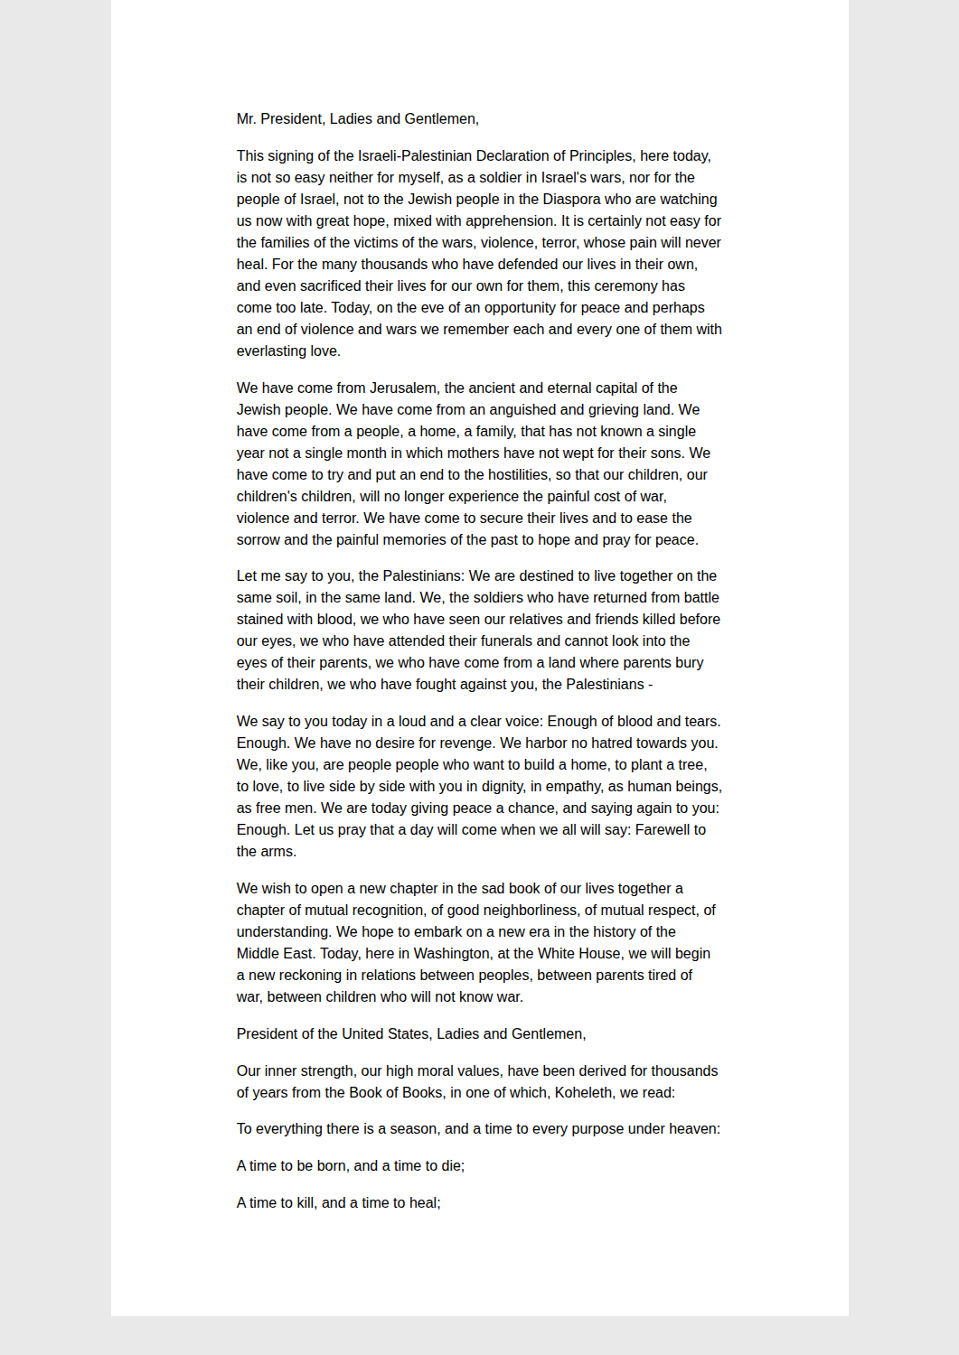Mr. President, Ladies and Gentlemen,
This signing of the Israeli-Palestinian Declaration of Principles, here today, is not so easy neither for myself, as a soldier in Israel's wars, nor for the people of Israel, not to the Jewish people in the Diaspora who are watching us now with great hope, mixed with apprehension. It is certainly not easy for the families of the victims of the wars, violence, terror, whose pain will never heal. For the many thousands who have defended our lives in their own, and even sacrificed their lives for our own for them, this ceremony has come too late. Today, on the eve of an opportunity for peace and perhaps an end of violence and wars we remember each and every one of them with everlasting love.
We have come from Jerusalem, the ancient and eternal capital of the Jewish people. We have come from an anguished and grieving land. We have come from a people, a home, a family, that has not known a single year not a single month in which mothers have not wept for their sons. We have come to try and put an end to the hostilities, so that our children, our children's children, will no longer experience the painful cost of war, violence and terror. We have come to secure their lives and to ease the sorrow and the painful memories of the past to hope and pray for peace.
Let me say to you, the Palestinians: We are destined to live together on the same soil, in the same land. We, the soldiers who have returned from battle stained with blood, we who have seen our relatives and friends killed before our eyes, we who have attended their funerals and cannot look into the eyes of their parents, we who have come from a land where parents bury their children, we who have fought against you, the Palestinians -
We say to you today in a loud and a clear voice: Enough of blood and tears. Enough. We have no desire for revenge. We harbor no hatred towards you. We, like you, are people people who want to build a home, to plant a tree, to love, to live side by side with you in dignity, in empathy, as human beings, as free men. We are today giving peace a chance, and saying again to you: Enough. Let us pray that a day will come when we all will say: Farewell to the arms.
We wish to open a new chapter in the sad book of our lives together a chapter of mutual recognition, of good neighborliness, of mutual respect, of understanding. We hope to embark on a new era in the history of the Middle East. Today, here in Washington, at the White House, we will begin a new reckoning in relations between peoples, between parents tired of war, between children who will not know war.
President of the United States, Ladies and Gentlemen,
Our inner strength, our high moral values, have been derived for thousands of years from the Book of Books, in one of which, Koheleth, we read:
To everything there is a season, and a time to every purpose under heaven:
A time to be born, and a time to die;
A time to kill, and a time to heal;